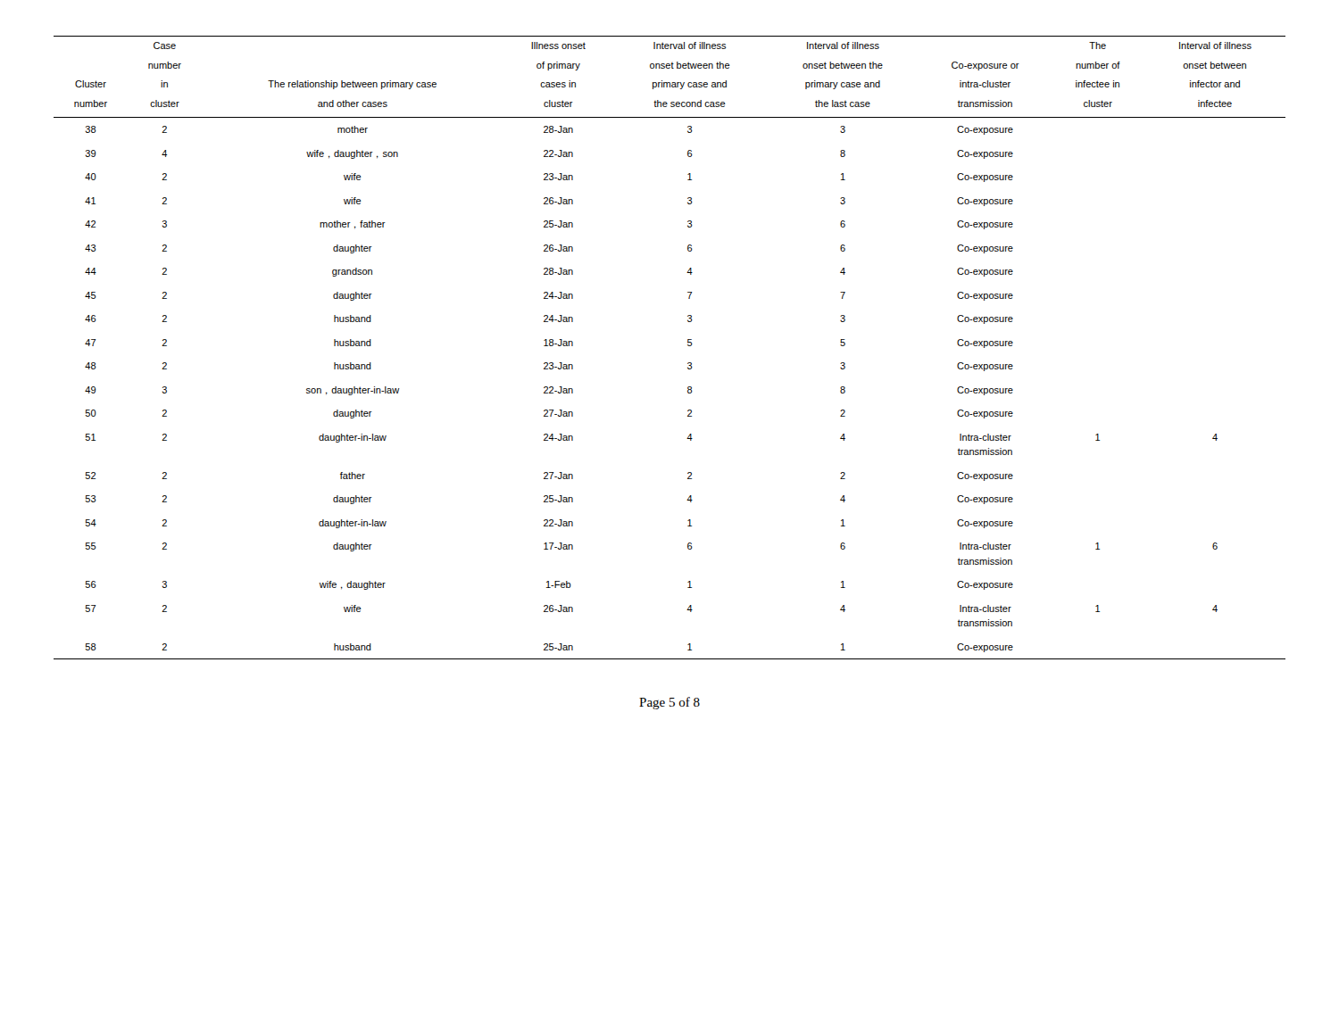| | Case | | Illness onset | Interval of illness | Interval of illness | | The | Interval of illness |
| --- | --- | --- | --- | --- | --- | --- | --- | --- |
| | number | | of primary | onset between the | onset between the | Co-exposure or | number of | onset between |
| Cluster | in | The relationship between primary case | cases in | primary case and | primary case and | intra-cluster | infectee in | infector and |
| number | cluster | and other cases | cluster | the second case | the last case | transmission | cluster | infectee |
| 38 | 2 | mother | 28-Jan | 3 | 3 | Co-exposure | | |
| 39 | 4 | wife，daughter，son | 22-Jan | 6 | 8 | Co-exposure | | |
| 40 | 2 | wife | 23-Jan | 1 | 1 | Co-exposure | | |
| 41 | 2 | wife | 26-Jan | 3 | 3 | Co-exposure | | |
| 42 | 3 | mother，father | 25-Jan | 3 | 6 | Co-exposure | | |
| 43 | 2 | daughter | 26-Jan | 6 | 6 | Co-exposure | | |
| 44 | 2 | grandson | 28-Jan | 4 | 4 | Co-exposure | | |
| 45 | 2 | daughter | 24-Jan | 7 | 7 | Co-exposure | | |
| 46 | 2 | husband | 24-Jan | 3 | 3 | Co-exposure | | |
| 47 | 2 | husband | 18-Jan | 5 | 5 | Co-exposure | | |
| 48 | 2 | husband | 23-Jan | 3 | 3 | Co-exposure | | |
| 49 | 3 | son，daughter-in-law | 22-Jan | 8 | 8 | Co-exposure | | |
| 50 | 2 | daughter | 27-Jan | 2 | 2 | Co-exposure | | |
| 51 | 2 | daughter-in-law | 24-Jan | 4 | 4 | Intra-cluster transmission | 1 | 4 |
| 52 | 2 | father | 27-Jan | 2 | 2 | Co-exposure | | |
| 53 | 2 | daughter | 25-Jan | 4 | 4 | Co-exposure | | |
| 54 | 2 | daughter-in-law | 22-Jan | 1 | 1 | Co-exposure | | |
| 55 | 2 | daughter | 17-Jan | 6 | 6 | Intra-cluster transmission | 1 | 6 |
| 56 | 3 | wife，daughter | 1-Feb | 1 | 1 | Co-exposure | | |
| 57 | 2 | wife | 26-Jan | 4 | 4 | Intra-cluster transmission | 1 | 4 |
| 58 | 2 | husband | 25-Jan | 1 | 1 | Co-exposure | | |
Page 5 of 8